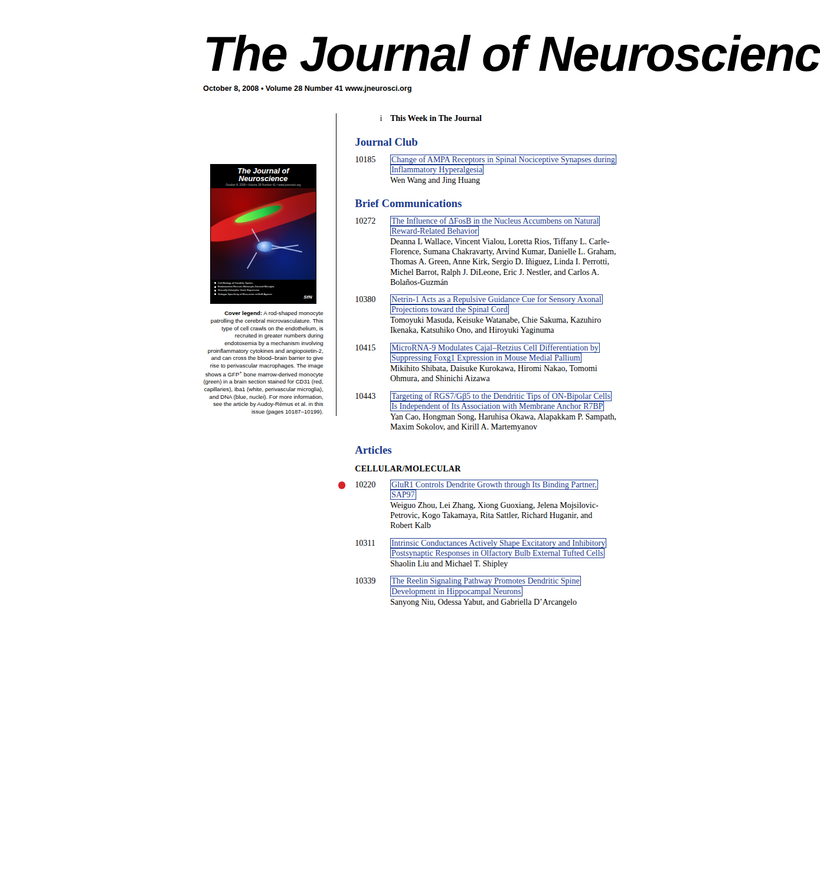The Journal of Neuroscience
October 8, 2008 • Volume 28 Number 41 www.jneurosci.org
The Journal of Neuroscience
October 8, 2008 • Volume 28 Number 41 • www.jneurosci.org
Cell Biology of Dendritic Spines
Endotoxemia Recruits Monocyte-Derived Microglia
Sexually Dimorphic Gene Expression
Subtype Specificity of Muscarinic mGluR Agonist
SfN
Cover legend: A rod-shaped monocyte patrolling the cerebral microvasculature. This type of cell crawls on the endothelium, is recruited in greater numbers during endotoxemia by a mechanism involving proinflammatory cytokines and angiopoietin-2, and can cross the blood–brain barrier to give rise to perivascular macrophages. The image shows a GFP+ bone marrow-derived monocyte (green) in a brain section stained for CD31 (red, capillaries), Iba1 (white, perivascular microglia), and DNA (blue, nuclei). For more information, see the article by Audoy-Rémus et al. in this issue (pages 10187–10199).
i
This Week in The Journal
Journal Club
10185
Change of AMPA Receptors in Spinal Nociceptive Synapses during Inflammatory Hyperalgesia
Wen Wang and Jing Huang
Brief Communications
10272
The Influence of ΔFosB in the Nucleus Accumbens on Natural Reward-Related Behavior
Deanna L Wallace, Vincent Vialou, Loretta Rios, Tiffany L. Carle-Florence, Sumana Chakravarty, Arvind Kumar, Danielle L. Graham, Thomas A. Green, Anne Kirk, Sergio D. Iñiguez, Linda I. Perrotti, Michel Barrot, Ralph J. DiLeone, Eric J. Nestler, and Carlos A. Bolaños-Guzmán
10380
Netrin-1 Acts as a Repulsive Guidance Cue for Sensory Axonal Projections toward the Spinal Cord
Tomoyuki Masuda, Keisuke Watanabe, Chie Sakuma, Kazuhiro Ikenaka, Katsuhiko Ono, and Hiroyuki Yaginuma
10415
MicroRNA-9 Modulates Cajal–Retzius Cell Differentiation by Suppressing Foxg1 Expression in Mouse Medial Pallium
Mikihito Shibata, Daisuke Kurokawa, Hiromi Nakao, Tomomi Ohmura, and Shinichi Aizawa
10443
Targeting of RGS7/Gβ5 to the Dendritic Tips of ON-Bipolar Cells Is Independent of Its Association with Membrane Anchor R7BP
Yan Cao, Hongman Song, Haruhisa Okawa, Alapakkam P. Sampath, Maxim Sokolov, and Kirill A. Martemyanov
Articles
CELLULAR/MOLECULAR
10220
GluR1 Controls Dendrite Growth through Its Binding Partner, SAP97
Weiguo Zhou, Lei Zhang, Xiong Guoxiang, Jelena Mojsilovic-Petrovic, Kogo Takamaya, Rita Sattler, Richard Huganir, and Robert Kalb
10311
Intrinsic Conductances Actively Shape Excitatory and Inhibitory Postsynaptic Responses in Olfactory Bulb External Tufted Cells
Shaolin Liu and Michael T. Shipley
10339
The Reelin Signaling Pathway Promotes Dendritic Spine Development in Hippocampal Neurons
Sanyong Niu, Odessa Yabut, and Gabriella D’Arcangelo